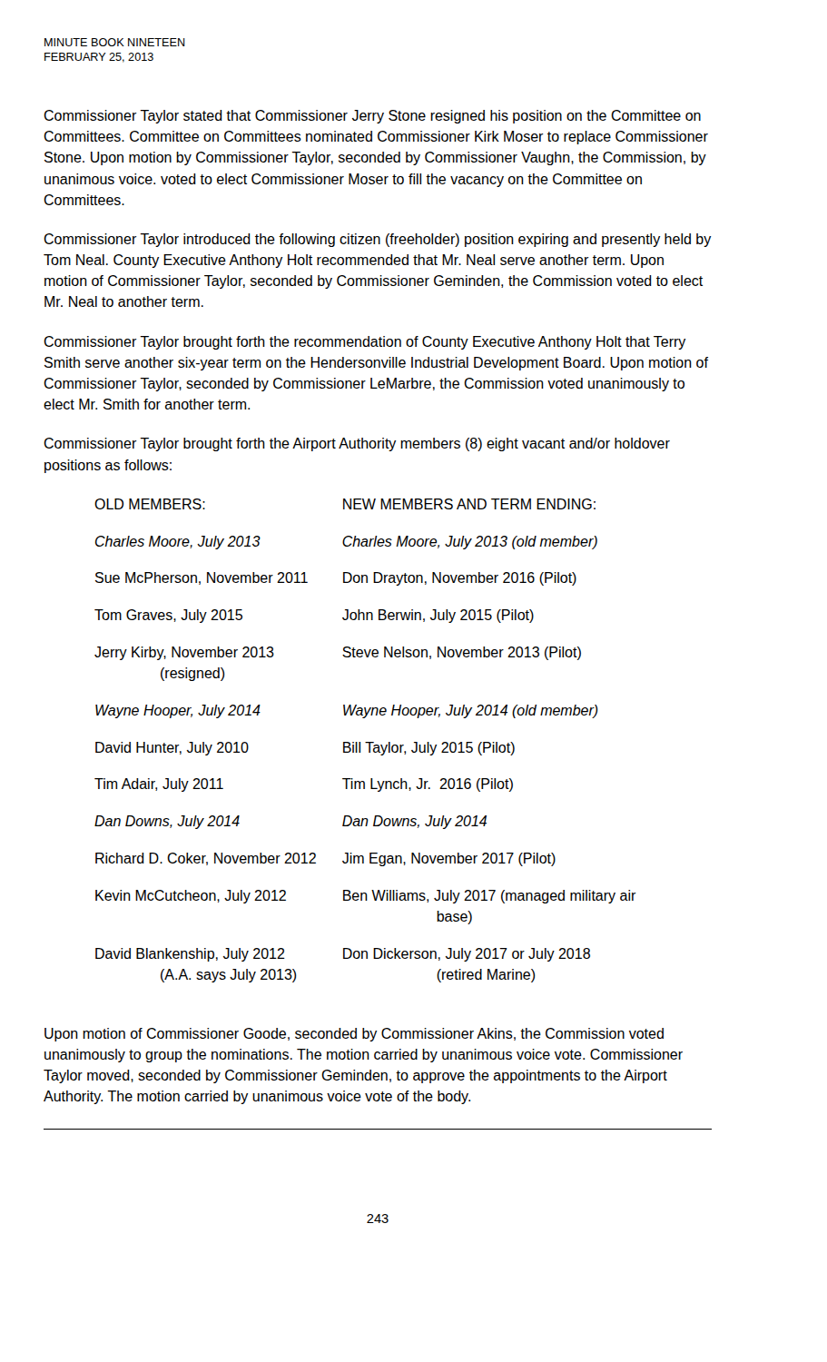MINUTE BOOK NINETEEN
FEBRUARY 25, 2013
Commissioner Taylor stated that Commissioner Jerry Stone resigned his position on the Committee on Committees. Committee on Committees nominated Commissioner Kirk Moser to replace Commissioner Stone. Upon motion by Commissioner Taylor, seconded by Commissioner Vaughn, the Commission, by unanimous voice. voted to elect Commissioner Moser to fill the vacancy on the Committee on Committees.
Commissioner Taylor introduced the following citizen (freeholder) position expiring and presently held by Tom Neal. County Executive Anthony Holt recommended that Mr. Neal serve another term. Upon motion of Commissioner Taylor, seconded by Commissioner Geminden, the Commission voted to elect Mr. Neal to another term.
Commissioner Taylor brought forth the recommendation of County Executive Anthony Holt that Terry Smith serve another six-year term on the Hendersonville Industrial Development Board. Upon motion of Commissioner Taylor, seconded by Commissioner LeMarbre, the Commission voted unanimously to elect Mr. Smith for another term.
Commissioner Taylor brought forth the Airport Authority members (8) eight vacant and/or holdover positions as follows:
| OLD MEMBERS: | NEW MEMBERS AND TERM ENDING: |
| --- | --- |
| Charles Moore, July 2013 | Charles Moore, July 2013 (old member) |
| Sue McPherson, November 2011 | Don Drayton, November 2016 (Pilot) |
| Tom Graves, July 2015 | John Berwin, July 2015 (Pilot) |
| Jerry Kirby, November 2013 (resigned) | Steve Nelson, November 2013 (Pilot) |
| Wayne Hooper, July 2014 | Wayne Hooper, July 2014 (old member) |
| David Hunter, July 2010 | Bill Taylor, July 2015 (Pilot) |
| Tim Adair, July 2011 | Tim Lynch, Jr. 2016 (Pilot) |
| Dan Downs, July 2014 | Dan Downs, July 2014 |
| Richard D. Coker, November 2012 | Jim Egan, November 2017 (Pilot) |
| Kevin McCutcheon, July 2012 | Ben Williams, July 2017 (managed military air base) |
| David Blankenship, July 2012 (A.A. says July 2013) | Don Dickerson, July 2017 or July 2018 (retired Marine) |
Upon motion of Commissioner Goode, seconded by Commissioner Akins, the Commission voted unanimously to group the nominations. The motion carried by unanimous voice vote. Commissioner Taylor moved, seconded by Commissioner Geminden, to approve the appointments to the Airport Authority. The motion carried by unanimous voice vote of the body.
243